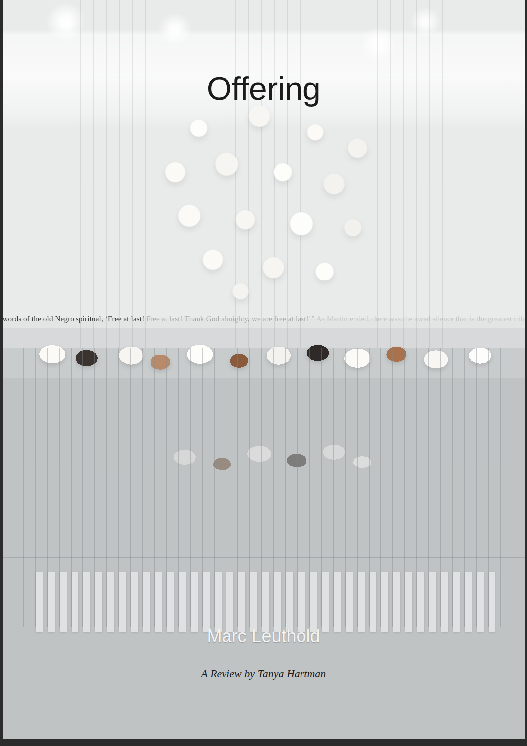words of the old Negro spiritual, ‘Free at last! Free at last! Thank God almighty, we are free at last!’” As Martin ended, there was the awed silence that is the greatest trib
Offering
Marc Leuthold
A Review by Tanya Hartman